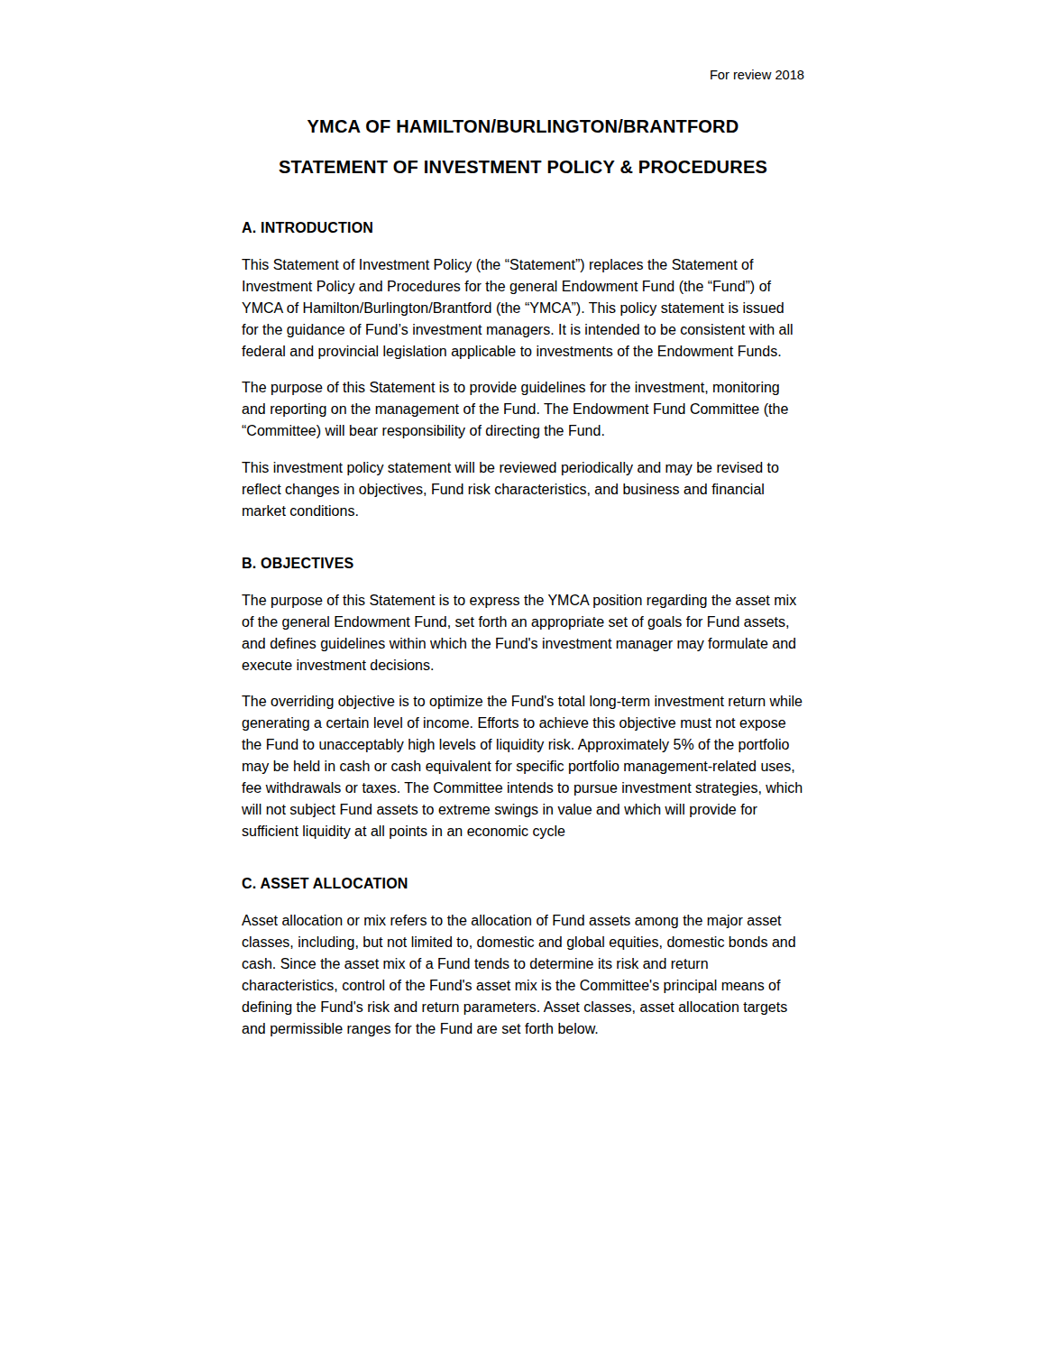For review 2018
YMCA OF HAMILTON/BURLINGTON/BRANTFORD STATEMENT OF INVESTMENT POLICY & PROCEDURES
A. INTRODUCTION
This Statement of Investment Policy (the “Statement”) replaces the Statement of Investment Policy and Procedures for the general Endowment Fund (the “Fund”) of YMCA of Hamilton/Burlington/Brantford (the “YMCA”). This policy statement is issued for the guidance of Fund’s investment managers. It is intended to be consistent with all federal and provincial legislation applicable to investments of the Endowment Funds.
The purpose of this Statement is to provide guidelines for the investment, monitoring and reporting on the management of the Fund. The Endowment Fund Committee (the “Committee) will bear responsibility of directing the Fund.
This investment policy statement will be reviewed periodically and may be revised to reflect changes in objectives, Fund risk characteristics, and business and financial market conditions.
B. OBJECTIVES
The purpose of this Statement is to express the YMCA position regarding the asset mix of the general Endowment Fund, set forth an appropriate set of goals for Fund assets, and defines guidelines within which the Fund's investment manager may formulate and execute investment decisions.
The overriding objective is to optimize the Fund's total long-term investment return while generating a certain level of income. Efforts to achieve this objective must not expose the Fund to unacceptably high levels of liquidity risk. Approximately 5% of the portfolio may be held in cash or cash equivalent for specific portfolio management-related uses, fee withdrawals or taxes. The Committee intends to pursue investment strategies, which will not subject Fund assets to extreme swings in value and which will provide for sufficient liquidity at all points in an economic cycle
C. ASSET ALLOCATION
Asset allocation or mix refers to the allocation of Fund assets among the major asset classes, including, but not limited to, domestic and global equities, domestic bonds and cash. Since the asset mix of a Fund tends to determine its risk and return characteristics, control of the Fund's asset mix is the Committee's principal means of defining the Fund's risk and return parameters. Asset classes, asset allocation targets and permissible ranges for the Fund are set forth below.